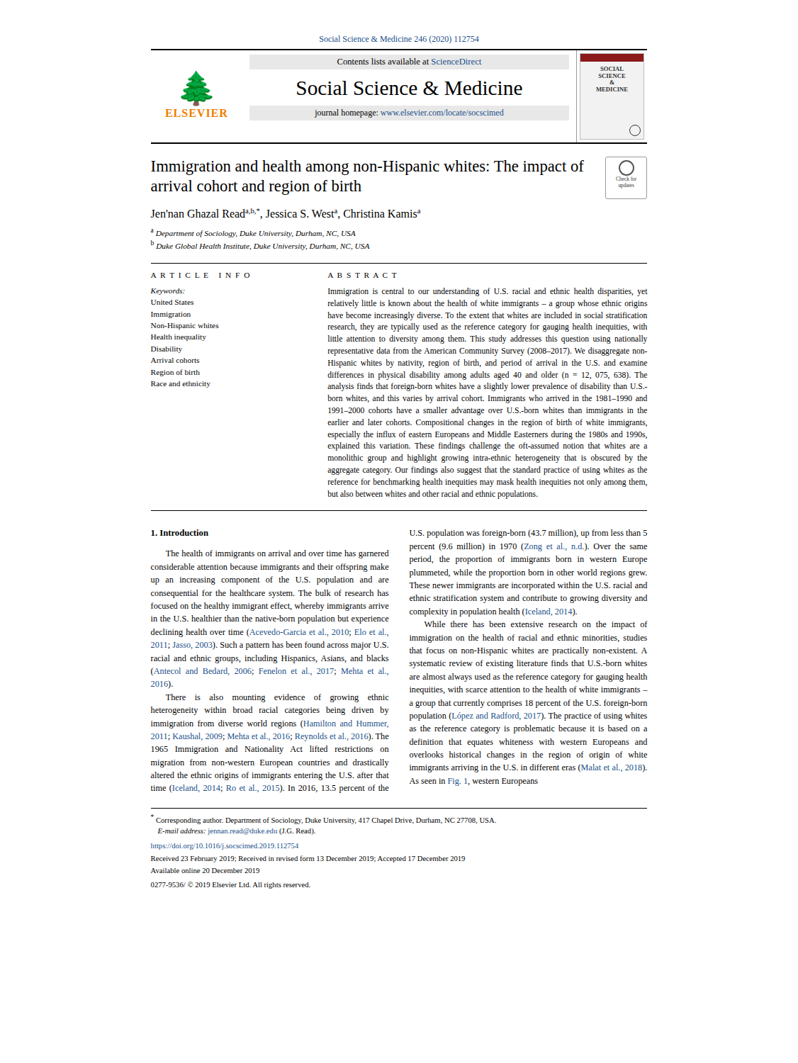Social Science & Medicine 246 (2020) 112754
🌲
ELSEVIER
Contents lists available at ScienceDirect
Social Science & Medicine
journal homepage: www.elsevier.com/locate/socscimed
SOCIAL
SCIENCE
&
MEDICINE
Immigration and health among non-Hispanic whites: The impact of arrival cohort and region of birth Check for
updates
Jen'nan Ghazal Reada,b,*, Jessica S. Westa, Christina Kamisa
a Department of Sociology, Duke University, Durham, NC, USA
b Duke Global Health Institute, Duke University, Durham, NC, USA
A R T I C L E I N F O
Keywords:
United States
Immigration
Non-Hispanic whites
Health inequality
Disability
Arrival cohorts
Region of birth
Race and ethnicity
A B S T R A C T
Immigration is central to our understanding of U.S. racial and ethnic health disparities, yet relatively little is known about the health of white immigrants – a group whose ethnic origins have become increasingly diverse. To the extent that whites are included in social stratification research, they are typically used as the reference category for gauging health inequities, with little attention to diversity among them. This study addresses this question using nationally representative data from the American Community Survey (2008–2017). We disaggregate non-Hispanic whites by nativity, region of birth, and period of arrival in the U.S. and examine differences in physical disability among adults aged 40 and older (n = 12, 075, 638). The analysis finds that foreign-born whites have a slightly lower prevalence of disability than U.S.-born whites, and this varies by arrival cohort. Immigrants who arrived in the 1981–1990 and 1991–2000 cohorts have a smaller advantage over U.S.-born whites than immigrants in the earlier and later cohorts. Compositional changes in the region of birth of white immigrants, especially the influx of eastern Europeans and Middle Easterners during the 1980s and 1990s, explained this variation. These findings challenge the oft-assumed notion that whites are a monolithic group and highlight growing intra-ethnic heterogeneity that is obscured by the aggregate category. Our findings also suggest that the standard practice of using whites as the reference for benchmarking health inequities may mask health inequities not only among them, but also between whites and other racial and ethnic populations.
1. Introduction
The health of immigrants on arrival and over time has garnered considerable attention because immigrants and their offspring make up an increasing component of the U.S. population and are consequential for the healthcare system. The bulk of research has focused on the healthy immigrant effect, whereby immigrants arrive in the U.S. healthier than the native-born population but experience declining health over time (Acevedo-Garcia et al., 2010; Elo et al., 2011; Jasso, 2003). Such a pattern has been found across major U.S. racial and ethnic groups, including Hispanics, Asians, and blacks (Antecol and Bedard, 2006; Fenelon et al., 2017; Mehta et al., 2016).
There is also mounting evidence of growing ethnic heterogeneity within broad racial categories being driven by immigration from diverse world regions (Hamilton and Hummer, 2011; Kaushal, 2009; Mehta et al., 2016; Reynolds et al., 2016). The 1965 Immigration and Nationality Act lifted restrictions on migration from non-western European countries and drastically altered the ethnic origins of immigrants entering the U.S. after that time (Iceland, 2014; Ro et al., 2015). In 2016, 13.5 percent of the U.S. population was foreign-born (43.7 million), up from less than 5 percent (9.6 million) in 1970 (Zong et al., n.d.). Over the same period, the proportion of immigrants born in western Europe plummeted, while the proportion born in other world regions grew. These newer immigrants are incorporated within the U.S. racial and ethnic stratification system and contribute to growing diversity and complexity in population health (Iceland, 2014).
While there has been extensive research on the impact of immigration on the health of racial and ethnic minorities, studies that focus on non-Hispanic whites are practically non-existent. A systematic review of existing literature finds that U.S.-born whites are almost always used as the reference category for gauging health inequities, with scarce attention to the health of white immigrants – a group that currently comprises 18 percent of the U.S. foreign-born population (López and Radford, 2017). The practice of using whites as the reference category is problematic because it is based on a definition that equates whiteness with western Europeans and overlooks historical changes in the region of origin of white immigrants arriving in the U.S. in different eras (Malat et al., 2018). As seen in Fig. 1, western Europeans
* Corresponding author. Department of Sociology, Duke University, 417 Chapel Drive, Durham, NC 27708, USA.
E-mail address: jennan.read@duke.edu (J.G. Read).
https://doi.org/10.1016/j.socscimed.2019.112754
Received 23 February 2019; Received in revised form 13 December 2019; Accepted 17 December 2019
Available online 20 December 2019
0277-9536/ © 2019 Elsevier Ltd. All rights reserved.